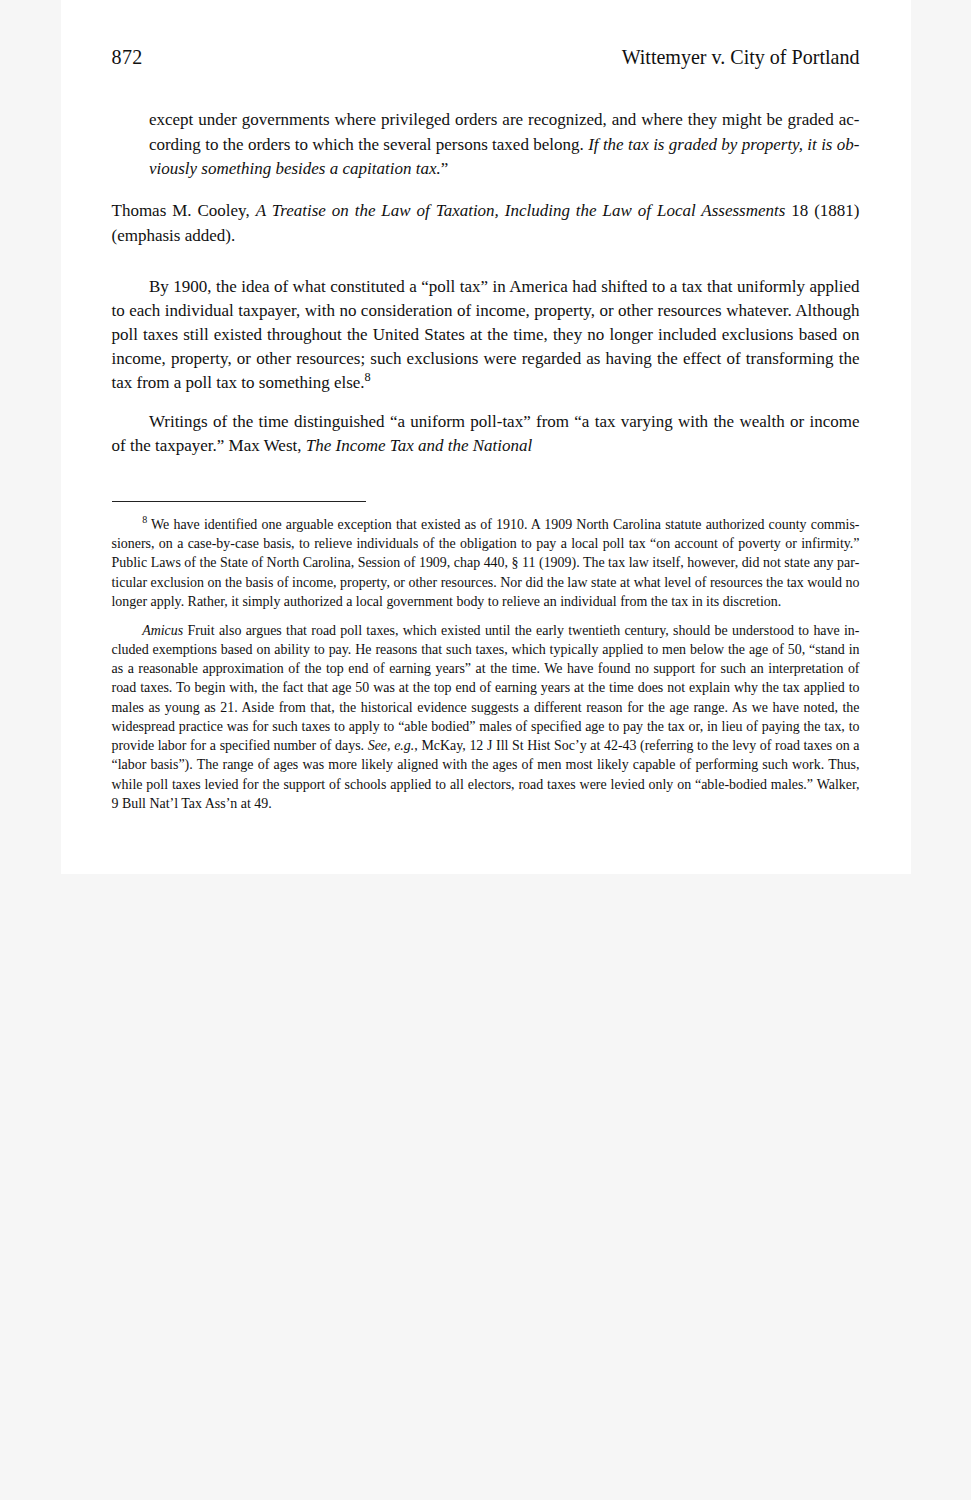872 Wittemyer v. City of Portland
except under governments where privileged orders are recognized, and where they might be graded according to the orders to which the several persons taxed belong. If the tax is graded by property, it is obviously something besides a capitation tax.”
Thomas M. Cooley, A Treatise on the Law of Taxation, Including the Law of Local Assessments 18 (1881) (emphasis added).
By 1900, the idea of what constituted a “poll tax” in America had shifted to a tax that uniformly applied to each individual taxpayer, with no consideration of income, property, or other resources whatever. Although poll taxes still existed throughout the United States at the time, they no longer included exclusions based on income, property, or other resources; such exclusions were regarded as having the effect of transforming the tax from a poll tax to something else.8
Writings of the time distinguished “a uniform poll-tax” from “a tax varying with the wealth or income of the taxpayer.” Max West, The Income Tax and the National
8 We have identified one arguable exception that existed as of 1910. A 1909 North Carolina statute authorized county commissioners, on a case-by-case basis, to relieve individuals of the obligation to pay a local poll tax “on account of poverty or infirmity.” Public Laws of the State of North Carolina, Session of 1909, chap 440, § 11 (1909). The tax law itself, however, did not state any particular exclusion on the basis of income, property, or other resources. Nor did the law state at what level of resources the tax would no longer apply. Rather, it simply authorized a local government body to relieve an individual from the tax in its discretion.
Amicus Fruit also argues that road poll taxes, which existed until the early twentieth century, should be understood to have included exemptions based on ability to pay. He reasons that such taxes, which typically applied to men below the age of 50, “stand in as a reasonable approximation of the top end of earning years” at the time. We have found no support for such an interpretation of road taxes. To begin with, the fact that age 50 was at the top end of earning years at the time does not explain why the tax applied to males as young as 21. Aside from that, the historical evidence suggests a different reason for the age range. As we have noted, the widespread practice was for such taxes to apply to “able bodied” males of specified age to pay the tax or, in lieu of paying the tax, to provide labor for a specified number of days. See, e.g., McKay, 12 J Ill St Hist Soc’y at 42-43 (referring to the levy of road taxes on a “labor basis”). The range of ages was more likely aligned with the ages of men most likely capable of performing such work. Thus, while poll taxes levied for the support of schools applied to all electors, road taxes were levied only on “able-bodied males.” Walker, 9 Bull Nat’l Tax Ass’n at 49.